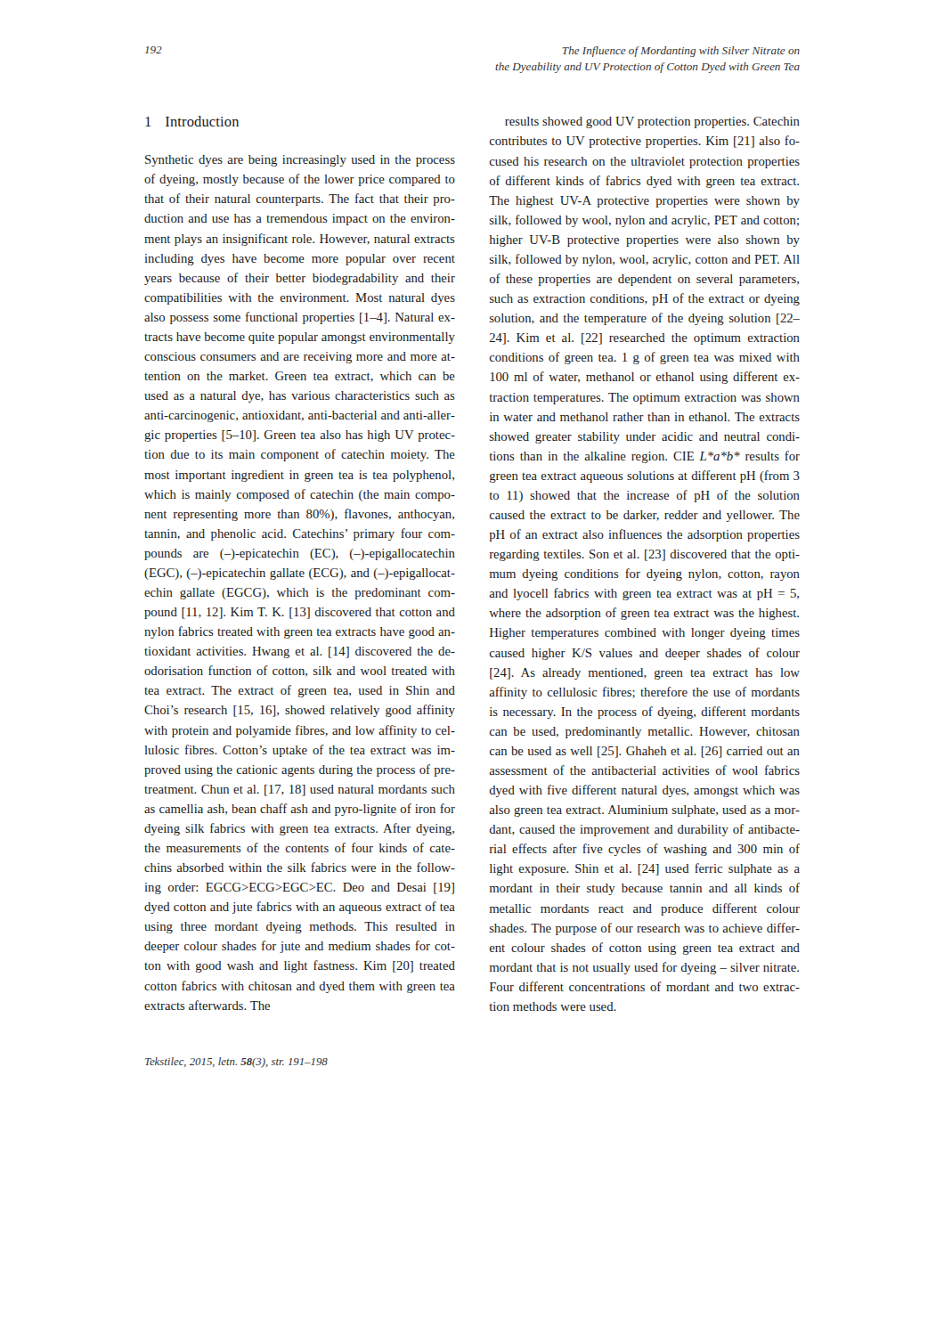192
The Influence of Mordanting with Silver Nitrate on
the Dyeability and UV Protection of Cotton Dyed with Green Tea
1 Introduction
Synthetic dyes are being increasingly used in the process of dyeing, mostly because of the lower price compared to that of their natural counterparts. The fact that their production and use has a tremendous impact on the environment plays an insignificant role. However, natural extracts including dyes have become more popular over recent years because of their better biodegradability and their compatibilities with the environment. Most natural dyes also possess some functional properties [1–4]. Natural extracts have become quite popular amongst environmentally conscious consumers and are receiving more and more attention on the market. Green tea extract, which can be used as a natural dye, has various characteristics such as anti-carcinogenic, antioxidant, anti-bacterial and anti-allergic properties [5–10]. Green tea also has high UV protection due to its main component of catechin moiety. The most important ingredient in green tea is tea polyphenol, which is mainly composed of catechin (the main component representing more than 80%), flavones, anthocyan, tannin, and phenolic acid. Catechins’ primary four compounds are (–)-epicatechin (EC), (–)-epigallocatechin (EGC), (–)-epicatechin gallate (ECG), and (–)-epigallocatechin gallate (EGCG), which is the predominant compound [11, 12]. Kim T. K. [13] discovered that cotton and nylon fabrics treated with green tea extracts have good antioxidant activities. Hwang et al. [14] discovered the deodorisation function of cotton, silk and wool treated with tea extract. The extract of green tea, used in Shin and Choi’s research [15, 16], showed relatively good affinity with protein and polyamide fibres, and low affinity to cellulosic fibres. Cotton’s uptake of the tea extract was improved using the cationic agents during the process of pre-treatment. Chun et al. [17, 18] used natural mordants such as camellia ash, bean chaff ash and pyro-lignite of iron for dyeing silk fabrics with green tea extracts. After dyeing, the measurements of the contents of four kinds of catechins absorbed within the silk fabrics were in the following order: EGCG>ECG>EGC>EC. Deo and Desai [19] dyed cotton and jute fabrics with an aqueous extract of tea using three mordant dyeing methods. This resulted in deeper colour shades for jute and medium shades for cotton with good wash and light fastness. Kim [20] treated cotton fabrics with chitosan and dyed them with green tea extracts afterwards. The
results showed good UV protection properties. Catechin contributes to UV protective properties. Kim [21] also focused his research on the ultraviolet protection properties of different kinds of fabrics dyed with green tea extract. The highest UV-A protective properties were shown by silk, followed by wool, nylon and acrylic, PET and cotton; higher UV-B protective properties were also shown by silk, followed by nylon, wool, acrylic, cotton and PET. All of these properties are dependent on several parameters, such as extraction conditions, pH of the extract or dyeing solution, and the temperature of the dyeing solution [22–24]. Kim et al. [22] researched the optimum extraction conditions of green tea. 1 g of green tea was mixed with 100 ml of water, methanol or ethanol using different extraction temperatures. The optimum extraction was shown in water and methanol rather than in ethanol. The extracts showed greater stability under acidic and neutral conditions than in the alkaline region. CIE L*a*b* results for green tea extract aqueous solutions at different pH (from 3 to 11) showed that the increase of pH of the solution caused the extract to be darker, redder and yellower. The pH of an extract also influences the adsorption properties regarding textiles. Son et al. [23] discovered that the optimum dyeing conditions for dyeing nylon, cotton, rayon and lyocell fabrics with green tea extract was at pH = 5, where the adsorption of green tea extract was the highest. Higher temperatures combined with longer dyeing times caused higher K/S values and deeper shades of colour [24]. As already mentioned, green tea extract has low affinity to cellulosic fibres; therefore the use of mordants is necessary. In the process of dyeing, different mordants can be used, predominantly metallic. However, chitosan can be used as well [25]. Ghaheh et al. [26] carried out an assessment of the antibacterial activities of wool fabrics dyed with five different natural dyes, amongst which was also green tea extract. Aluminium sulphate, used as a mordant, caused the improvement and durability of antibacterial effects after five cycles of washing and 300 min of light exposure. Shin et al. [24] used ferric sulphate as a mordant in their study because tannin and all kinds of metallic mordants react and produce different colour shades. The purpose of our research was to achieve different colour shades of cotton using green tea extract and mordant that is not usually used for dyeing – silver nitrate. Four different concentrations of mordant and two extraction methods were used.
Tekstilec, 2015, letn. 58(3), str. 191–198